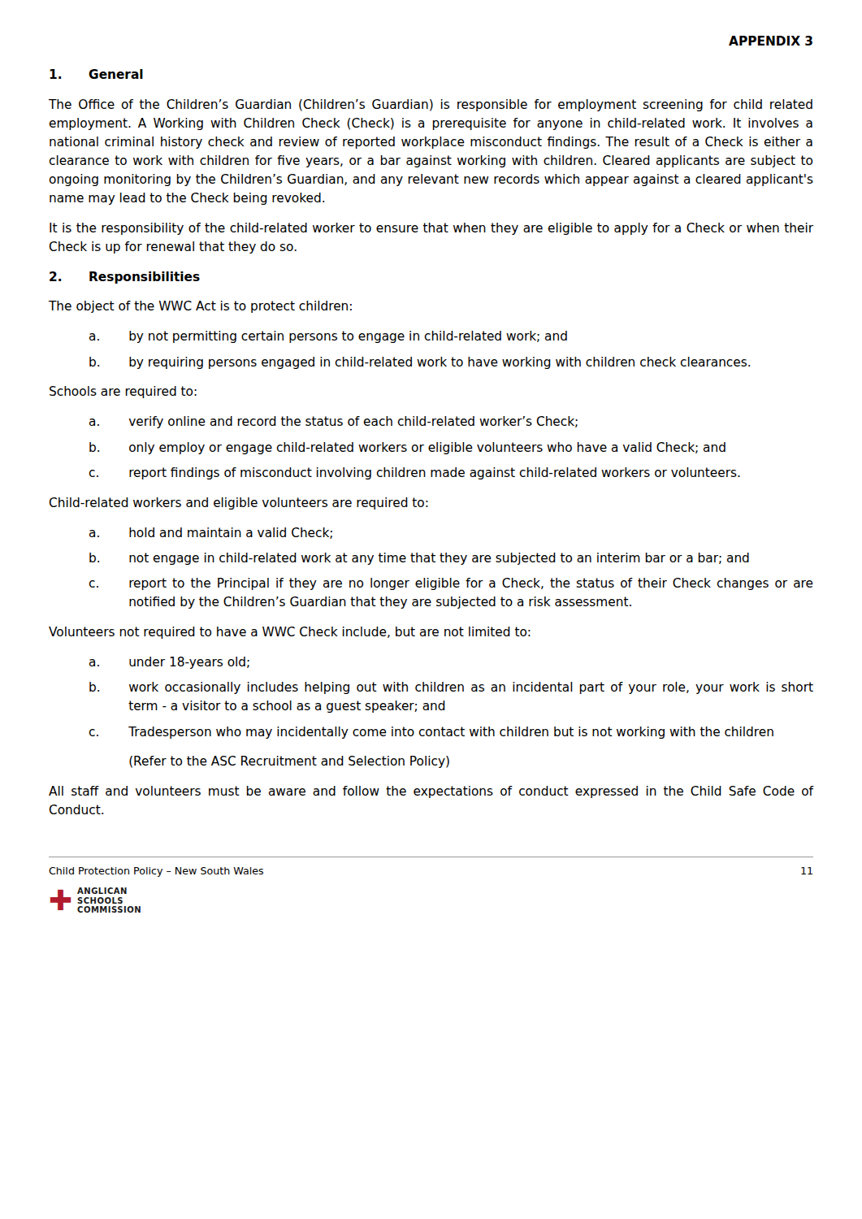APPENDIX 3
1. General
The Office of the Children’s Guardian (Children’s Guardian) is responsible for employment screening for child related employment. A Working with Children Check (Check) is a prerequisite for anyone in child-related work. It involves a national criminal history check and review of reported workplace misconduct findings. The result of a Check is either a clearance to work with children for five years, or a bar against working with children. Cleared applicants are subject to ongoing monitoring by the Children’s Guardian, and any relevant new records which appear against a cleared applicant's name may lead to the Check being revoked.
It is the responsibility of the child-related worker to ensure that when they are eligible to apply for a Check or when their Check is up for renewal that they do so.
2. Responsibilities
The object of the WWC Act is to protect children:
by not permitting certain persons to engage in child-related work; and
by requiring persons engaged in child-related work to have working with children check clearances.
Schools are required to:
verify online and record the status of each child-related worker’s Check;
only employ or engage child-related workers or eligible volunteers who have a valid Check; and
report findings of misconduct involving children made against child-related workers or volunteers.
Child-related workers and eligible volunteers are required to:
hold and maintain a valid Check;
not engage in child-related work at any time that they are subjected to an interim bar or a bar; and
report to the Principal if they are no longer eligible for a Check, the status of their Check changes or are notified by the Children’s Guardian that they are subjected to a risk assessment.
Volunteers not required to have a WWC Check include, but are not limited to:
under 18-years old;
work occasionally includes helping out with children as an incidental part of your role, your work is short term - a visitor to a school as a guest speaker; and
Tradesperson who may incidentally come into contact with children but is not working with the children
(Refer to the ASC Recruitment and Selection Policy)
All staff and volunteers must be aware and follow the expectations of conduct expressed in the Child Safe Code of Conduct.
Child Protection Policy – New South Wales 11
✚ ANGLICAN
SCHOOLS
COMMISSION